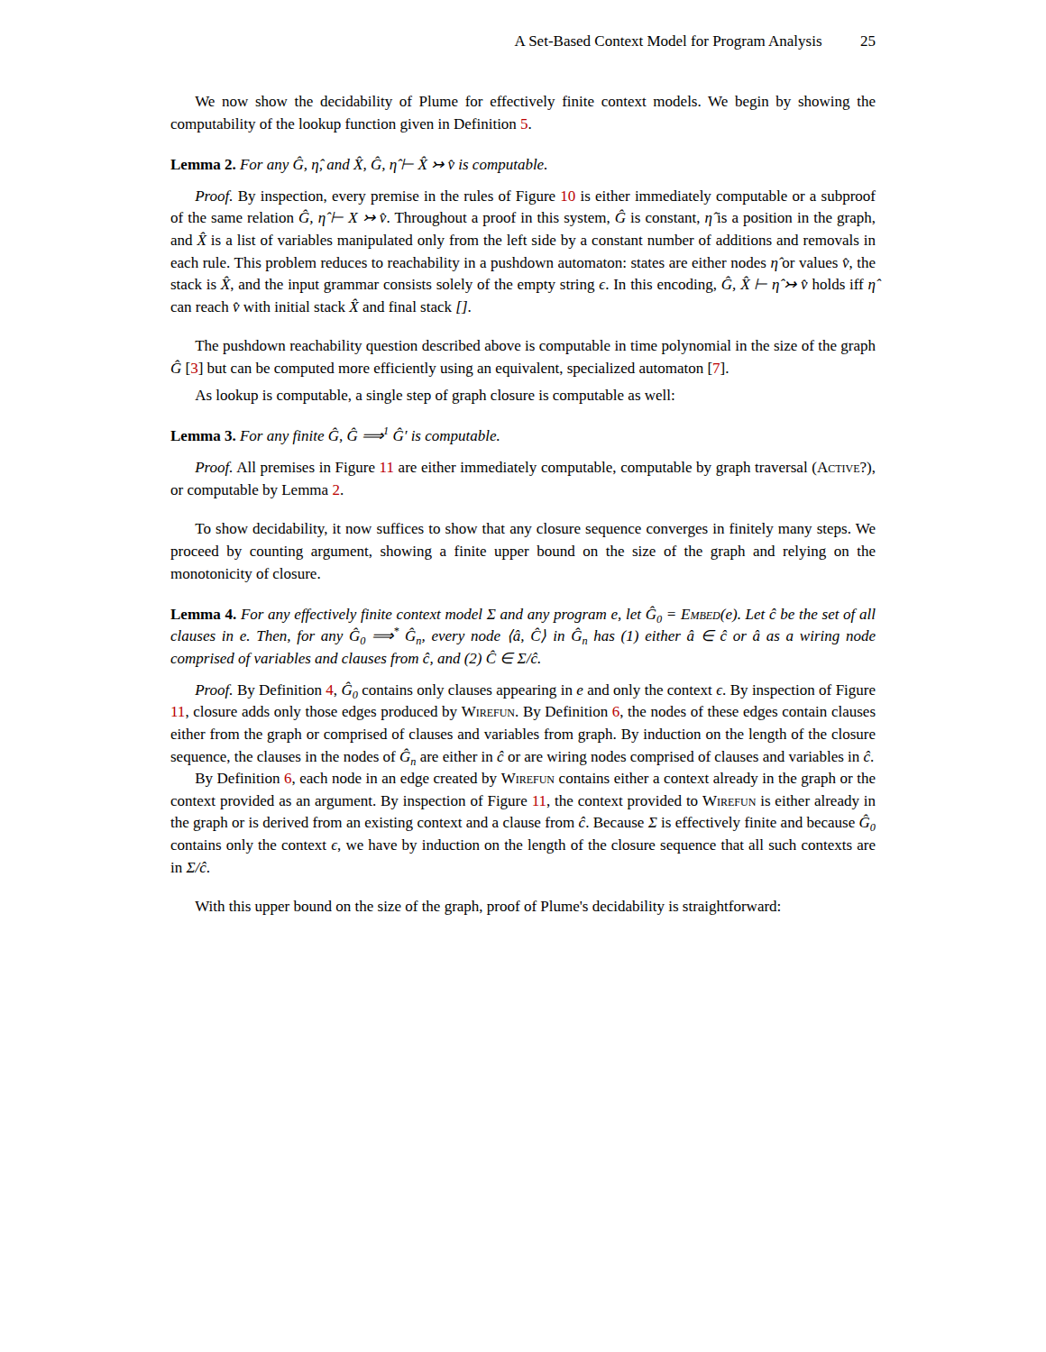A Set-Based Context Model for Program Analysis 25
We now show the decidability of Plume for effectively finite context models. We begin by showing the computability of the lookup function given in Definition 5.
Lemma 2. For any Ĝ, η̂, and X̂, Ĝ, η̂ ⊢ X̂ ↣ v̂ is computable.
Proof. By inspection, every premise in the rules of Figure 10 is either immediately computable or a subproof of the same relation Ĝ, η̂ ⊢ X ↣ v̂. Throughout a proof in this system, Ĝ is constant, η̂ is a position in the graph, and X̂ is a list of variables manipulated only from the left side by a constant number of additions and removals in each rule. This problem reduces to reachability in a pushdown automaton: states are either nodes η̂ or values v̂, the stack is X̂, and the input grammar consists solely of the empty string ϵ. In this encoding, Ĝ, X̂ ⊢ η̂ ↣ v̂ holds iff η̂ can reach v̂ with initial stack X̂ and final stack [].
The pushdown reachability question described above is computable in time polynomial in the size of the graph Ĝ [3] but can be computed more efficiently using an equivalent, specialized automaton [7].
As lookup is computable, a single step of graph closure is computable as well:
Lemma 3. For any finite Ĝ, Ĝ ⟹1 Ĝ′ is computable.
Proof. All premises in Figure 11 are either immediately computable, computable by graph traversal (Active?), or computable by Lemma 2.
To show decidability, it now suffices to show that any closure sequence converges in finitely many steps. We proceed by counting argument, showing a finite upper bound on the size of the graph and relying on the monotonicity of closure.
Lemma 4. For any effectively finite context model Σ and any program e, let Ĝ0 = Embed(e). Let ĉ be the set of all clauses in e. Then, for any Ĝ0 ⟹* Ĝn, every node ⟨â, Ĉ⟩ in Ĝn has (1) either â ∈ ĉ or â as a wiring node comprised of variables and clauses from ĉ, and (2) Ĉ ∈ Σ/ĉ.
Proof. By Definition 4, Ĝ0 contains only clauses appearing in e and only the context ϵ. By inspection of Figure 11, closure adds only those edges produced by Wirefun. By Definition 6, the nodes of these edges contain clauses either from the graph or comprised of clauses and variables from graph. By induction on the length of the closure sequence, the clauses in the nodes of Ĝn are either in ĉ or are wiring nodes comprised of clauses and variables in ĉ.
By Definition 6, each node in an edge created by Wirefun contains either a context already in the graph or the context provided as an argument. By inspection of Figure 11, the context provided to Wirefun is either already in the graph or is derived from an existing context and a clause from ĉ. Because Σ is effectively finite and because Ĝ0 contains only the context ϵ, we have by induction on the length of the closure sequence that all such contexts are in Σ/ĉ.
With this upper bound on the size of the graph, proof of Plume's decidability is straightforward: